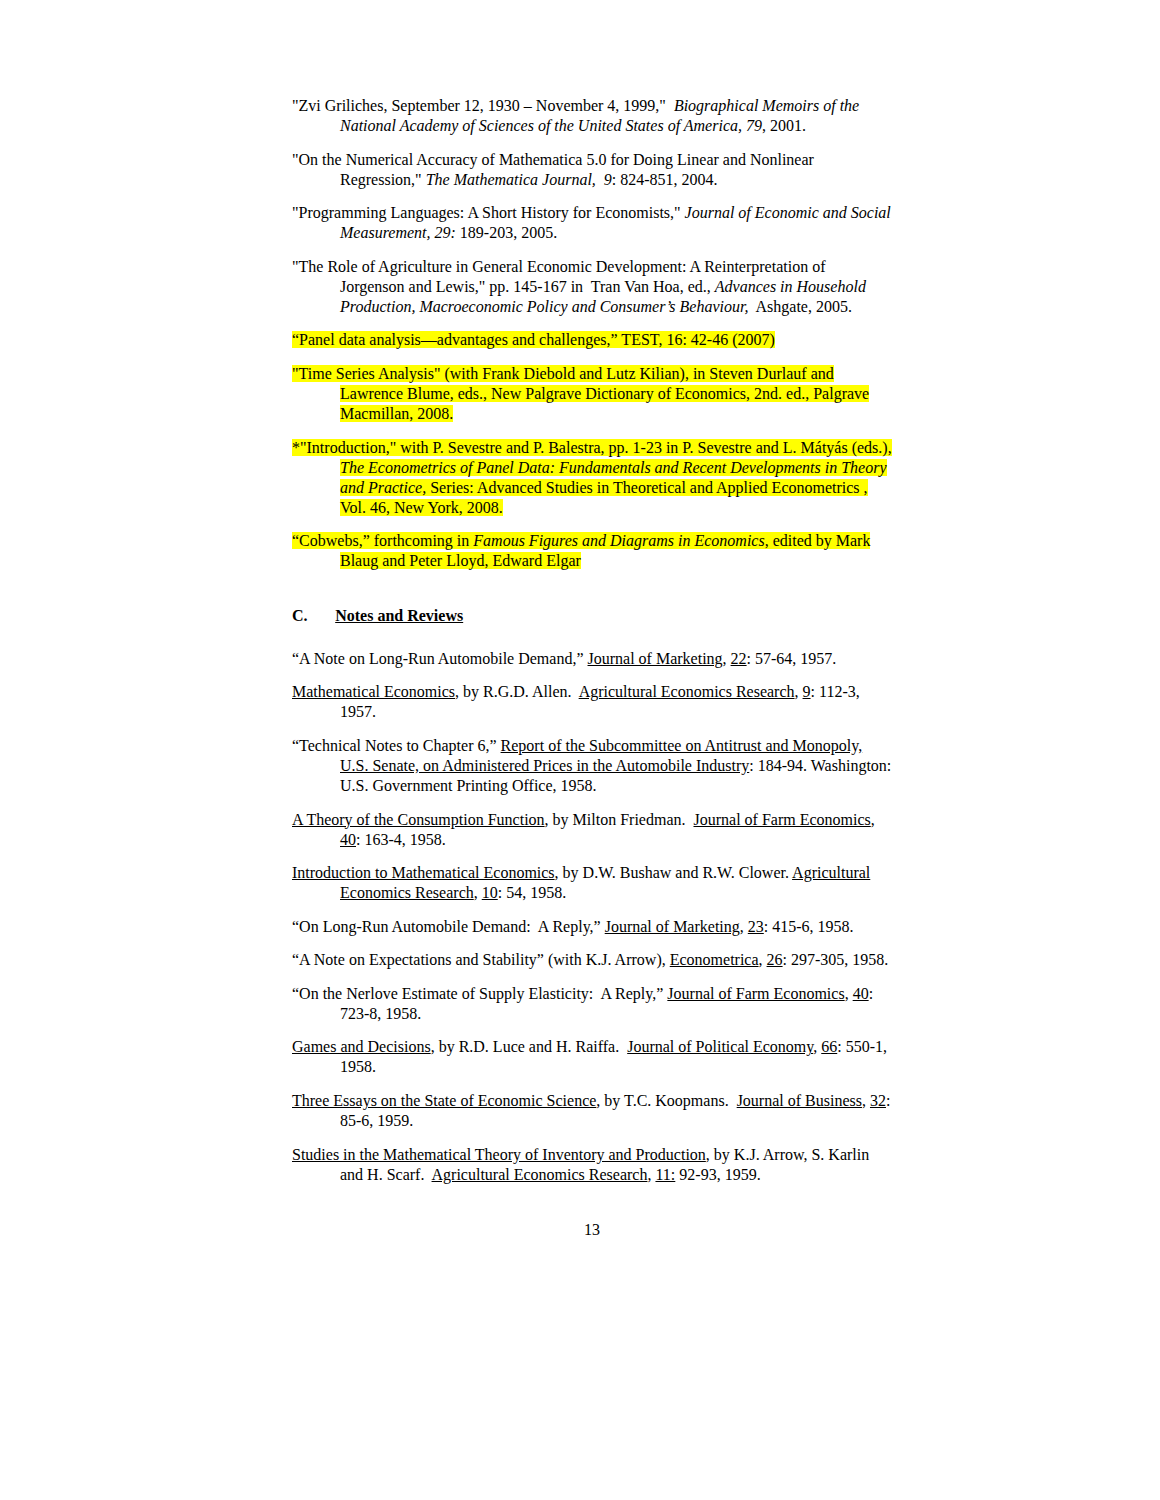"Zvi Griliches, September 12, 1930 – November 4, 1999," Biographical Memoirs of the National Academy of Sciences of the United States of America, 79, 2001.
"On the Numerical Accuracy of Mathematica 5.0 for Doing Linear and Nonlinear Regression," The Mathematica Journal, 9: 824-851, 2004.
"Programming Languages: A Short History for Economists," Journal of Economic and Social Measurement, 29: 189-203, 2005.
"The Role of Agriculture in General Economic Development: A Reinterpretation of Jorgenson and Lewis," pp. 145-167 in Tran Van Hoa, ed., Advances in Household Production, Macroeconomic Policy and Consumer’s Behaviour, Ashgate, 2005.
“Panel data analysis—advantages and challenges,” TEST, 16: 42-46 (2007)
"Time Series Analysis" (with Frank Diebold and Lutz Kilian), in Steven Durlauf and Lawrence Blume, eds., New Palgrave Dictionary of Economics, 2nd. ed., Palgrave Macmillan, 2008.
*"Introduction," with P. Sevestre and P. Balestra, pp. 1-23 in P. Sevestre and L. Mátyás (eds.), The Econometrics of Panel Data: Fundamentals and Recent Developments in Theory and Practice, Series: Advanced Studies in Theoretical and Applied Econometrics , Vol. 46, New York, 2008.
“Cobwebs,” forthcoming in Famous Figures and Diagrams in Economics, edited by Mark Blaug and Peter Lloyd, Edward Elgar
C. Notes and Reviews
“A Note on Long-Run Automobile Demand,” Journal of Marketing, 22: 57-64, 1957.
Mathematical Economics, by R.G.D. Allen. Agricultural Economics Research, 9: 112-3, 1957.
“Technical Notes to Chapter 6,” Report of the Subcommittee on Antitrust and Monopoly, U.S. Senate, on Administered Prices in the Automobile Industry: 184-94. Washington: U.S. Government Printing Office, 1958.
A Theory of the Consumption Function, by Milton Friedman. Journal of Farm Economics, 40: 163-4, 1958.
Introduction to Mathematical Economics, by D.W. Bushaw and R.W. Clower. Agricultural Economics Research, 10: 54, 1958.
“On Long-Run Automobile Demand: A Reply,” Journal of Marketing, 23: 415-6, 1958.
“A Note on Expectations and Stability” (with K.J. Arrow), Econometrica, 26: 297-305, 1958.
“On the Nerlove Estimate of Supply Elasticity: A Reply,” Journal of Farm Economics, 40: 723-8, 1958.
Games and Decisions, by R.D. Luce and H. Raiffa. Journal of Political Economy, 66: 550-1, 1958.
Three Essays on the State of Economic Science, by T.C. Koopmans. Journal of Business, 32: 85-6, 1959.
Studies in the Mathematical Theory of Inventory and Production, by K.J. Arrow, S. Karlin and H. Scarf. Agricultural Economics Research, 11: 92-93, 1959.
13